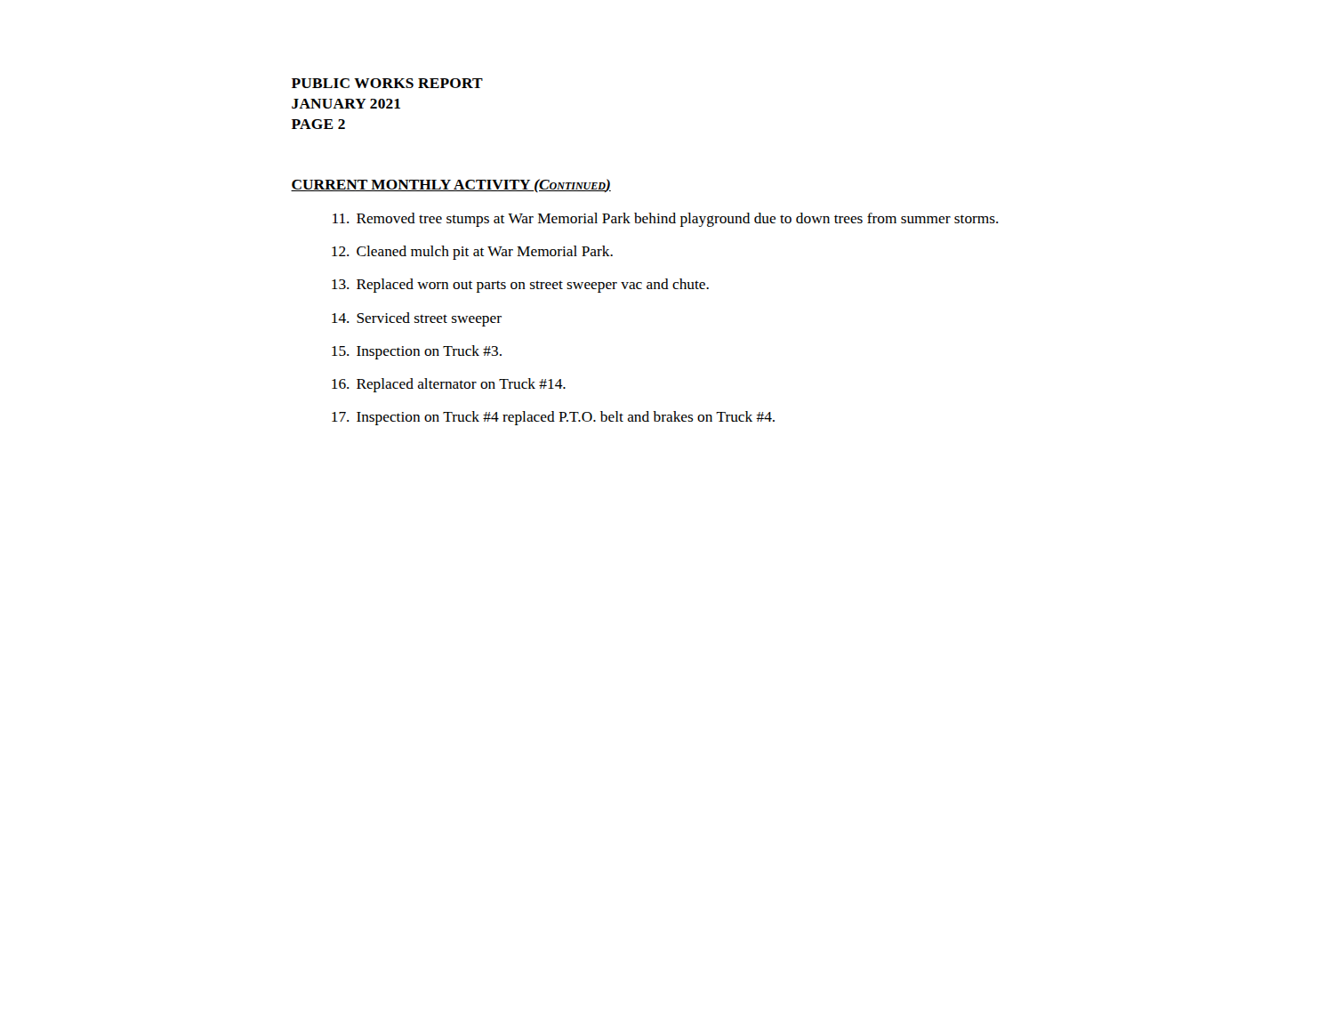PUBLIC WORKS REPORT
JANUARY 2021
PAGE 2
CURRENT MONTHLY ACTIVITY (Continued)
11 Removed tree stumps at War Memorial Park behind playground due to down trees from summer storms.
12 Cleaned mulch pit at War Memorial Park.
13 Replaced worn out parts on street sweeper vac and chute.
14 Serviced street sweeper
15 Inspection on Truck #3.
16 Replaced alternator on Truck #14.
17 Inspection on Truck #4 replaced P.T.O. belt and brakes on Truck #4.